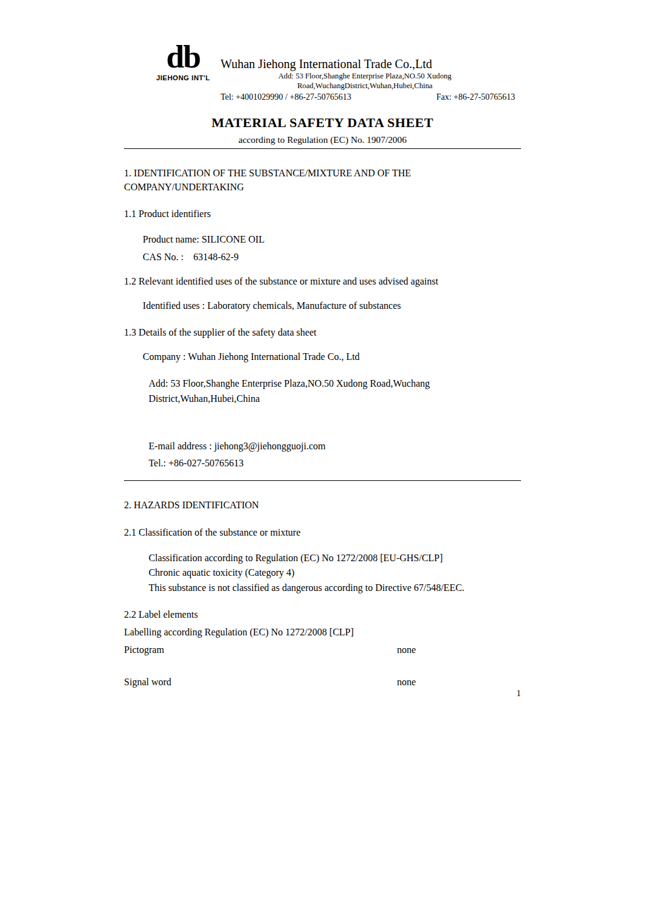db JIEHONG INT'L
Wuhan Jiehong International Trade Co.,Ltd
Add: 53 Floor,Shanghe Enterprise Plaza,NO.50 Xudong
Road,WuchangDistrict,Wuhan,Hubei,China
Tel: +4001029990 / +86-27-50765613 Fax: +86-27-50765613
MATERIAL SAFETY DATA SHEET
according to Regulation (EC) No. 1907/2006
1. IDENTIFICATION OF THE SUBSTANCE/MIXTURE AND OF THE
COMPANY/UNDERTAKING
1.1 Product identifiers
Product name: SILICONE OIL
CAS No. : 63148-62-9
1.2 Relevant identified uses of the substance or mixture and uses advised against
Identified uses : Laboratory chemicals, Manufacture of substances
1.3 Details of the supplier of the safety data sheet
Company : Wuhan Jiehong International Trade Co., Ltd
Add: 53 Floor,Shanghe Enterprise Plaza,NO.50 Xudong Road,Wuchang
District,Wuhan,Hubei,China
E-mail address : jiehong3@jiehongguoji.com
Tel.: +86-027-50765613
2. HAZARDS IDENTIFICATION
2.1 Classification of the substance or mixture
Classification according to Regulation (EC) No 1272/2008 [EU-GHS/CLP]
Chronic aquatic toxicity (Category 4)
This substance is not classified as dangerous according to Directive 67/548/EEC.
2.2 Label elements
Labelling according Regulation (EC) No 1272/2008 [CLP]
Pictogram none
Signal word none
1